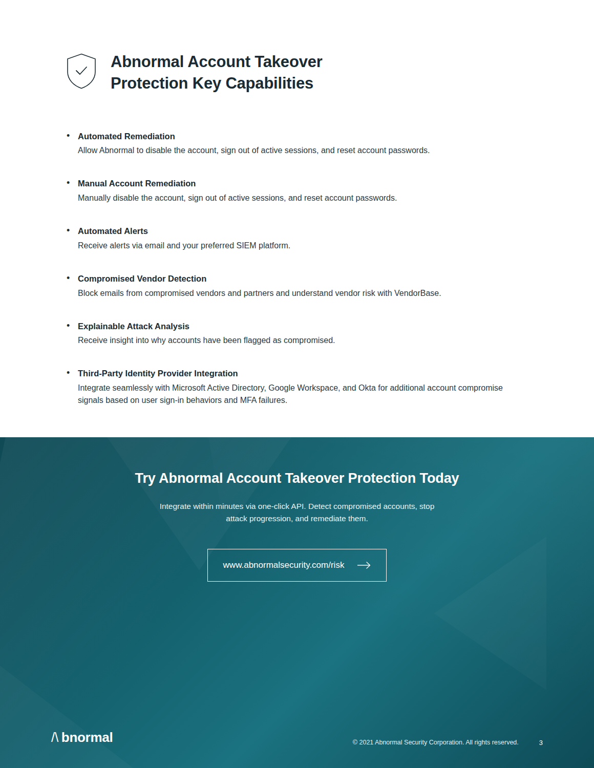Abnormal Account Takeover
Protection Key Capabilities
Automated Remediation
Allow Abnormal to disable the account, sign out of active sessions, and reset account passwords.
Manual Account Remediation
Manually disable the account, sign out of active sessions, and reset account passwords.
Automated Alerts
Receive alerts via email and your preferred SIEM platform.
Compromised Vendor Detection
Block emails from compromised vendors and partners and understand vendor risk with VendorBase.
Explainable Attack Analysis
Receive insight into why accounts have been flagged as compromised.
Third-Party Identity Provider Integration
Integrate seamlessly with Microsoft Active Directory, Google Workspace, and Okta for additional account compromise signals based on user sign-in behaviors and MFA failures.
Try Abnormal Account Takeover Protection Today
Integrate within minutes via one-click API. Detect compromised accounts, stop attack progression, and remediate them.
www.abnormalsecurity.com/risk
/\bnormal
© 2021 Abnormal Security Corporation. All rights reserved. 3